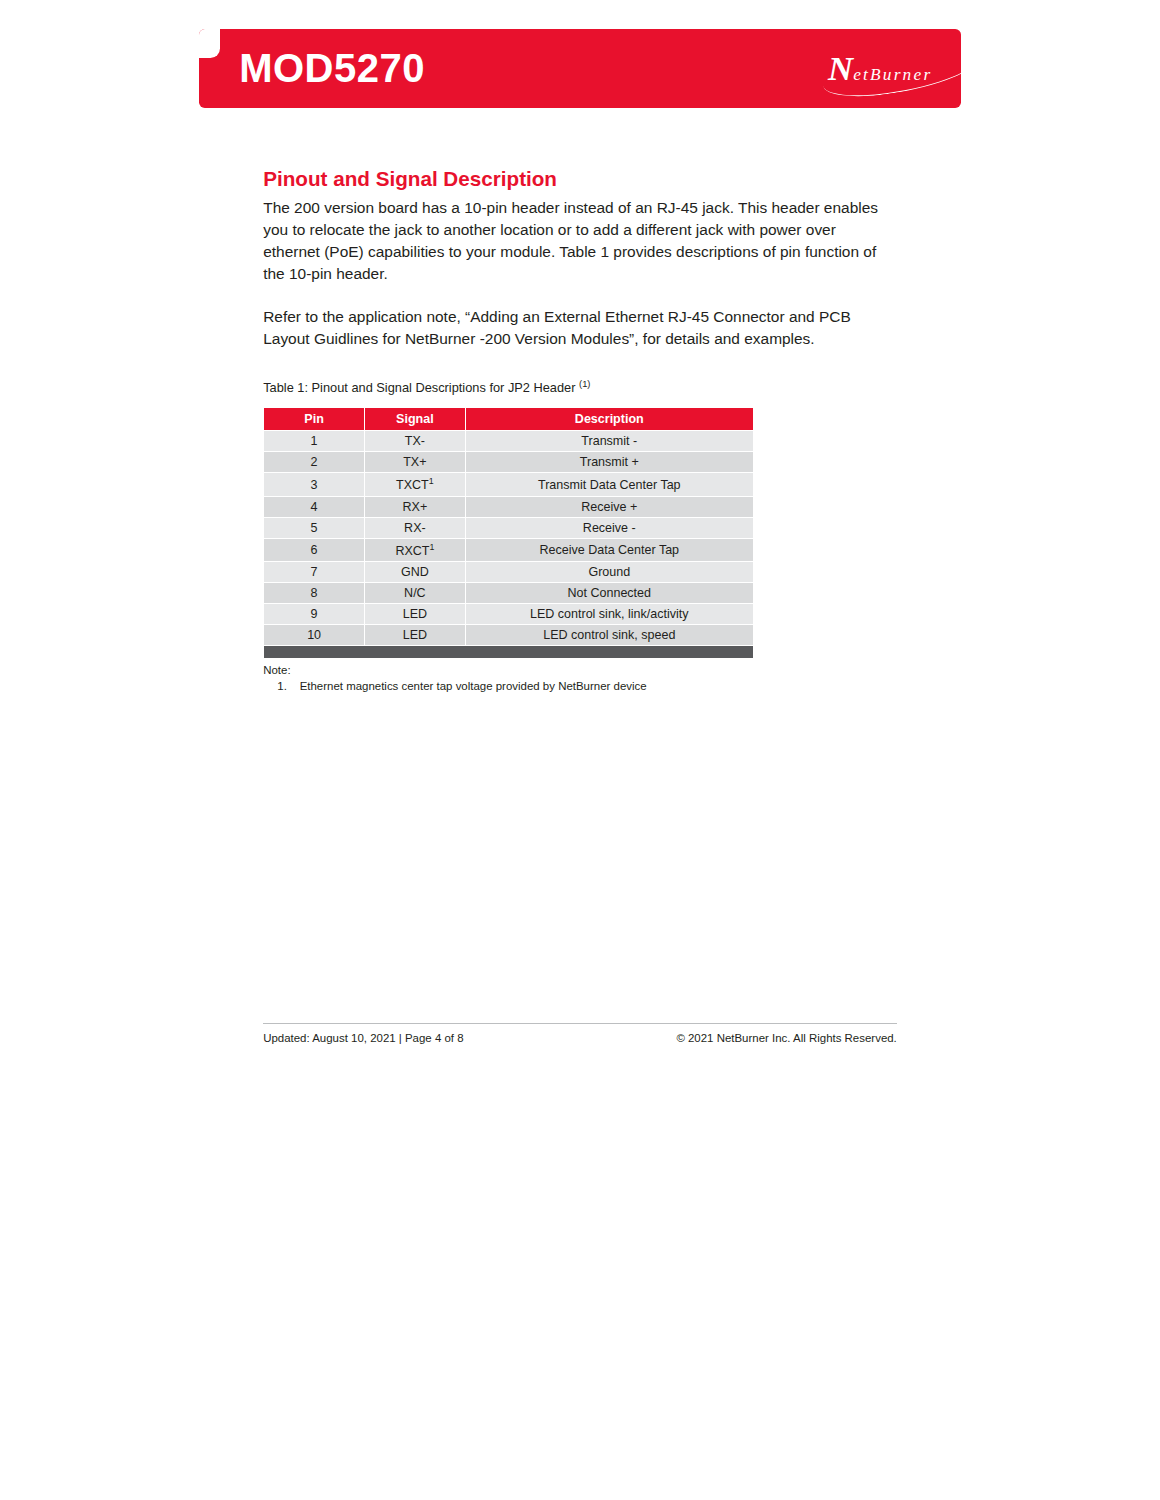MOD5270
NetBurner
Pinout and Signal Description
The 200 version board has a 10-pin header instead of an RJ-45 jack. This header enables you to relocate the jack to another location or to add a different jack with power over ethernet (PoE) capabilities to your module. Table 1 provides descriptions of pin function of the 10-pin header.
Refer to the application note, “Adding an External Ethernet RJ-45 Connector and PCB Layout Guidlines for NetBurner -200 Version Modules”, for details and examples.
Table 1: Pinout and Signal Descriptions for JP2 Header (1)
| Pin | Signal | Description |
| --- | --- | --- |
| 1 | TX- | Transmit - |
| 2 | TX+ | Transmit + |
| 3 | TXCT 1 | Transmit Data Center Tap |
| 4 | RX+ | Receive + |
| 5 | RX- | Receive - |
| 6 | RXCT 1 | Receive Data Center Tap |
| 7 | GND | Ground |
| 8 | N/C | Not Connected |
| 9 | LED | LED control sink, link/activity |
| 10 | LED | LED control sink, speed |
Note:
Ethernet magnetics center tap voltage provided by NetBurner device
Updated: August 10, 2021 | Page 4 of 8 © 2021 NetBurner Inc. All Rights Reserved.